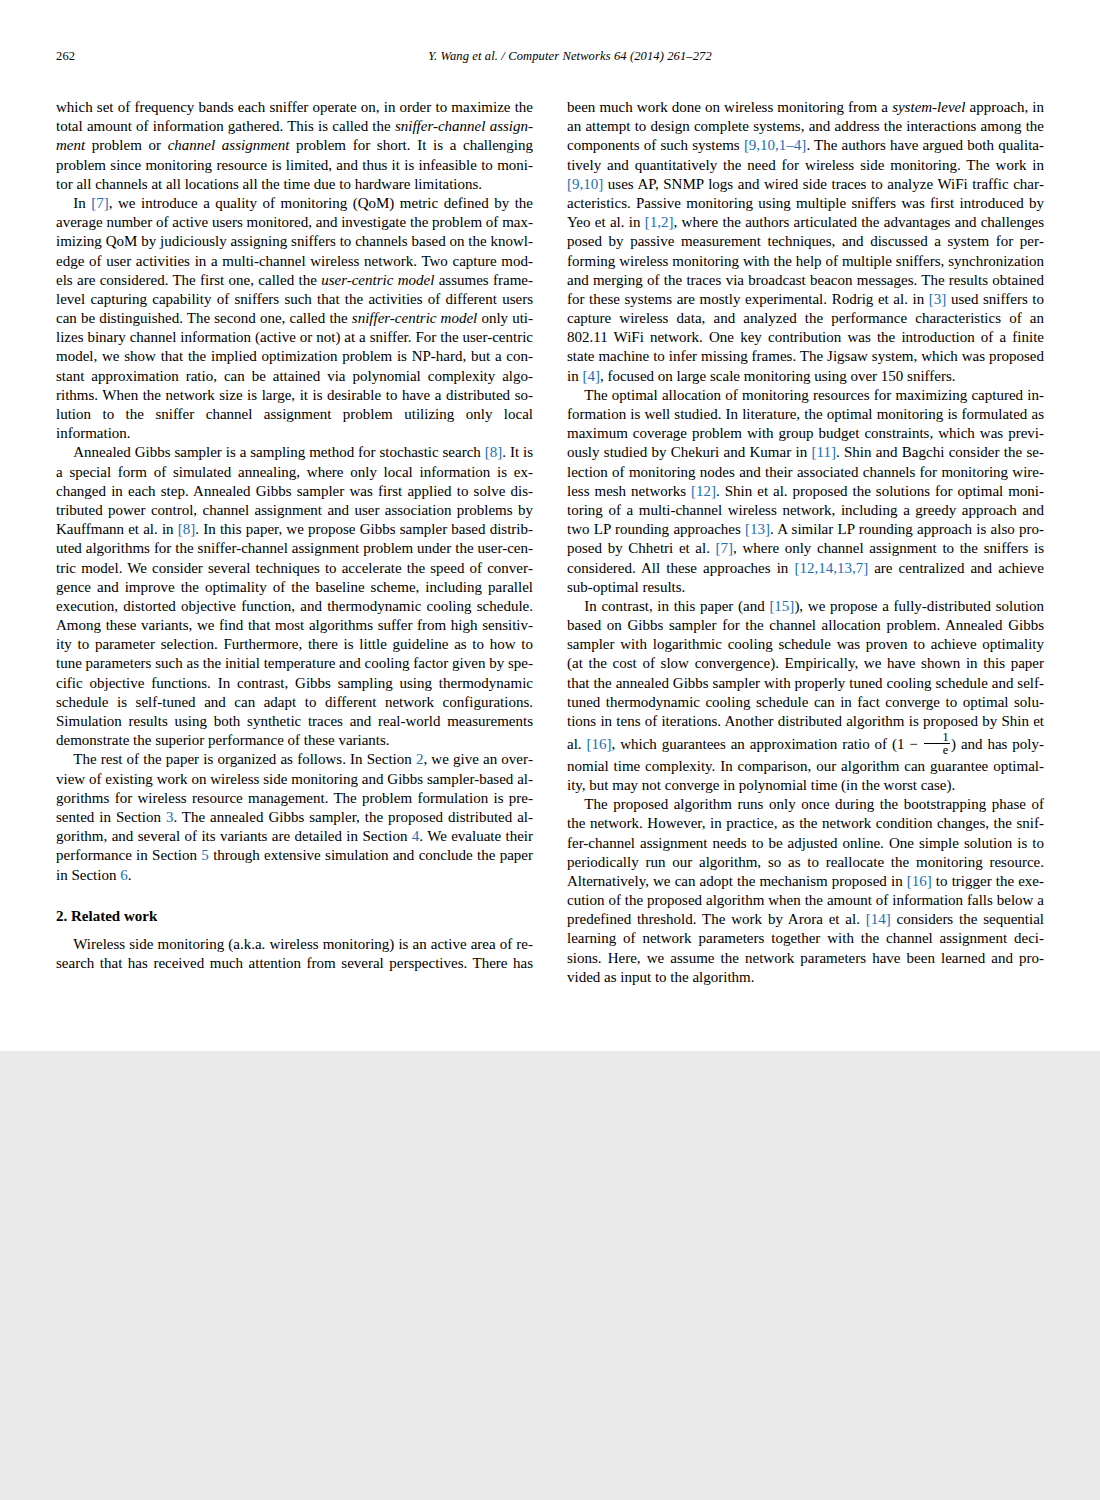262 Y. Wang et al. / Computer Networks 64 (2014) 261–272
which set of frequency bands each sniffer operate on, in order to maximize the total amount of information gathered. This is called the sniffer-channel assignment problem or channel assignment problem for short. It is a challenging problem since monitoring resource is limited, and thus it is infeasible to monitor all channels at all locations all the time due to hardware limitations.
In [7], we introduce a quality of monitoring (QoM) metric defined by the average number of active users monitored, and investigate the problem of maximizing QoM by judiciously assigning sniffers to channels based on the knowledge of user activities in a multi-channel wireless network. Two capture models are considered. The first one, called the user-centric model assumes frame-level capturing capability of sniffers such that the activities of different users can be distinguished. The second one, called the sniffer-centric model only utilizes binary channel information (active or not) at a sniffer. For the user-centric model, we show that the implied optimization problem is NP-hard, but a constant approximation ratio, can be attained via polynomial complexity algorithms. When the network size is large, it is desirable to have a distributed solution to the sniffer channel assignment problem utilizing only local information.
Annealed Gibbs sampler is a sampling method for stochastic search [8]. It is a special form of simulated annealing, where only local information is exchanged in each step. Annealed Gibbs sampler was first applied to solve distributed power control, channel assignment and user association problems by Kauffmann et al. in [8]. In this paper, we propose Gibbs sampler based distributed algorithms for the sniffer-channel assignment problem under the user-centric model. We consider several techniques to accelerate the speed of convergence and improve the optimality of the baseline scheme, including parallel execution, distorted objective function, and thermodynamic cooling schedule. Among these variants, we find that most algorithms suffer from high sensitivity to parameter selection. Furthermore, there is little guideline as to how to tune parameters such as the initial temperature and cooling factor given by specific objective functions. In contrast, Gibbs sampling using thermodynamic schedule is self-tuned and can adapt to different network configurations. Simulation results using both synthetic traces and real-world measurements demonstrate the superior performance of these variants.
The rest of the paper is organized as follows. In Section 2, we give an overview of existing work on wireless side monitoring and Gibbs sampler-based algorithms for wireless resource management. The problem formulation is presented in Section 3. The annealed Gibbs sampler, the proposed distributed algorithm, and several of its variants are detailed in Section 4. We evaluate their performance in Section 5 through extensive simulation and conclude the paper in Section 6.
2. Related work
Wireless side monitoring (a.k.a. wireless monitoring) is an active area of research that has received much attention from several perspectives. There has been much work done on wireless monitoring from a system-level approach, in an attempt to design complete systems, and address the interactions among the components of such systems [9,10,1–4]. The authors have argued both qualitatively and quantitatively the need for wireless side monitoring. The work in [9,10] uses AP, SNMP logs and wired side traces to analyze WiFi traffic characteristics. Passive monitoring using multiple sniffers was first introduced by Yeo et al. in [1,2], where the authors articulated the advantages and challenges posed by passive measurement techniques, and discussed a system for performing wireless monitoring with the help of multiple sniffers, synchronization and merging of the traces via broadcast beacon messages. The results obtained for these systems are mostly experimental. Rodrig et al. in [3] used sniffers to capture wireless data, and analyzed the performance characteristics of an 802.11 WiFi network. One key contribution was the introduction of a finite state machine to infer missing frames. The Jigsaw system, which was proposed in [4], focused on large scale monitoring using over 150 sniffers.
The optimal allocation of monitoring resources for maximizing captured information is well studied. In literature, the optimal monitoring is formulated as maximum coverage problem with group budget constraints, which was previously studied by Chekuri and Kumar in [11]. Shin and Bagchi consider the selection of monitoring nodes and their associated channels for monitoring wireless mesh networks [12]. Shin et al. proposed the solutions for optimal monitoring of a multi-channel wireless network, including a greedy approach and two LP rounding approaches [13]. A similar LP rounding approach is also proposed by Chhetri et al. [7], where only channel assignment to the sniffers is considered. All these approaches in [12,14,13,7] are centralized and achieve sub-optimal results.
In contrast, in this paper (and [15]), we propose a fully-distributed solution based on Gibbs sampler for the channel allocation problem. Annealed Gibbs sampler with logarithmic cooling schedule was proven to achieve optimality (at the cost of slow convergence). Empirically, we have shown in this paper that the annealed Gibbs sampler with properly tuned cooling schedule and self-tuned thermodynamic cooling schedule can in fact converge to optimal solutions in tens of iterations. Another distributed algorithm is proposed by Shin et al. [16], which guarantees an approximation ratio of (1 − 1 e) and has polynomial time complexity. In comparison, our algorithm can guarantee optimality, but may not converge in polynomial time (in the worst case).
The proposed algorithm runs only once during the bootstrapping phase of the network. However, in practice, as the network condition changes, the sniffer-channel assignment needs to be adjusted online. One simple solution is to periodically run our algorithm, so as to reallocate the monitoring resource. Alternatively, we can adopt the mechanism proposed in [16] to trigger the execution of the proposed algorithm when the amount of information falls below a predefined threshold. The work by Arora et al. [14] considers the sequential learning of network parameters together with the channel assignment decisions. Here, we assume the network parameters have been learned and provided as input to the algorithm.